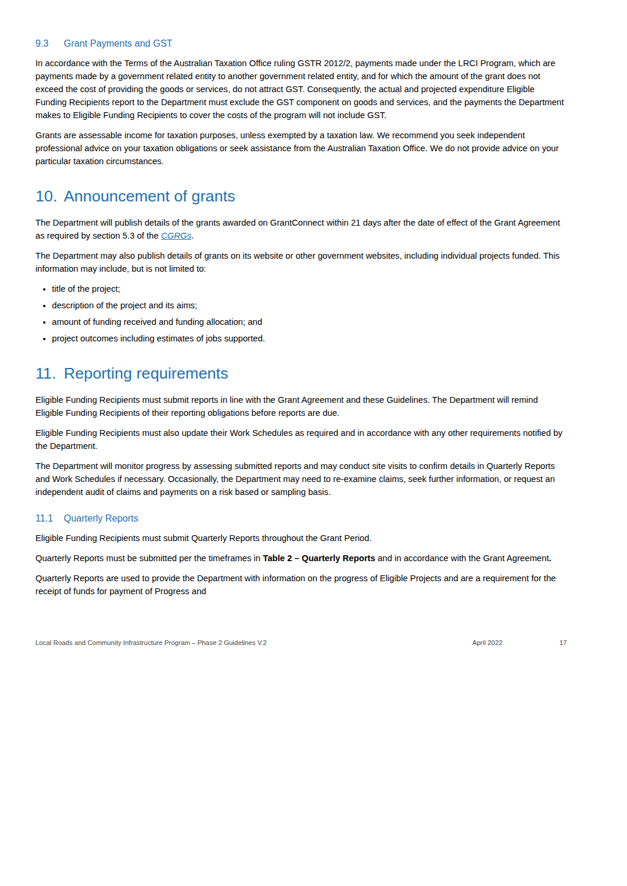9.3 Grant Payments and GST
In accordance with the Terms of the Australian Taxation Office ruling GSTR 2012/2, payments made under the LRCI Program, which are payments made by a government related entity to another government related entity, and for which the amount of the grant does not exceed the cost of providing the goods or services, do not attract GST. Consequently, the actual and projected expenditure Eligible Funding Recipients report to the Department must exclude the GST component on goods and services, and the payments the Department makes to Eligible Funding Recipients to cover the costs of the program will not include GST.
Grants are assessable income for taxation purposes, unless exempted by a taxation law. We recommend you seek independent professional advice on your taxation obligations or seek assistance from the Australian Taxation Office. We do not provide advice on your particular taxation circumstances.
10. Announcement of grants
The Department will publish details of the grants awarded on GrantConnect within 21 days after the date of effect of the Grant Agreement as required by section 5.3 of the CGRGs.
The Department may also publish details of grants on its website or other government websites, including individual projects funded. This information may include, but is not limited to:
title of the project;
description of the project and its aims;
amount of funding received and funding allocation; and
project outcomes including estimates of jobs supported.
11. Reporting requirements
Eligible Funding Recipients must submit reports in line with the Grant Agreement and these Guidelines. The Department will remind Eligible Funding Recipients of their reporting obligations before reports are due.
Eligible Funding Recipients must also update their Work Schedules as required and in accordance with any other requirements notified by the Department.
The Department will monitor progress by assessing submitted reports and may conduct site visits to confirm details in Quarterly Reports and Work Schedules if necessary. Occasionally, the Department may need to re-examine claims, seek further information, or request an independent audit of claims and payments on a risk based or sampling basis.
11.1 Quarterly Reports
Eligible Funding Recipients must submit Quarterly Reports throughout the Grant Period.
Quarterly Reports must be submitted per the timeframes in Table 2 – Quarterly Reports and in accordance with the Grant Agreement.
Quarterly Reports are used to provide the Department with information on the progress of Eligible Projects and are a requirement for the receipt of funds for payment of Progress and
Local Roads and Community Infrastructure Program – Phase 2 Guidelines V.2
April 2022
17